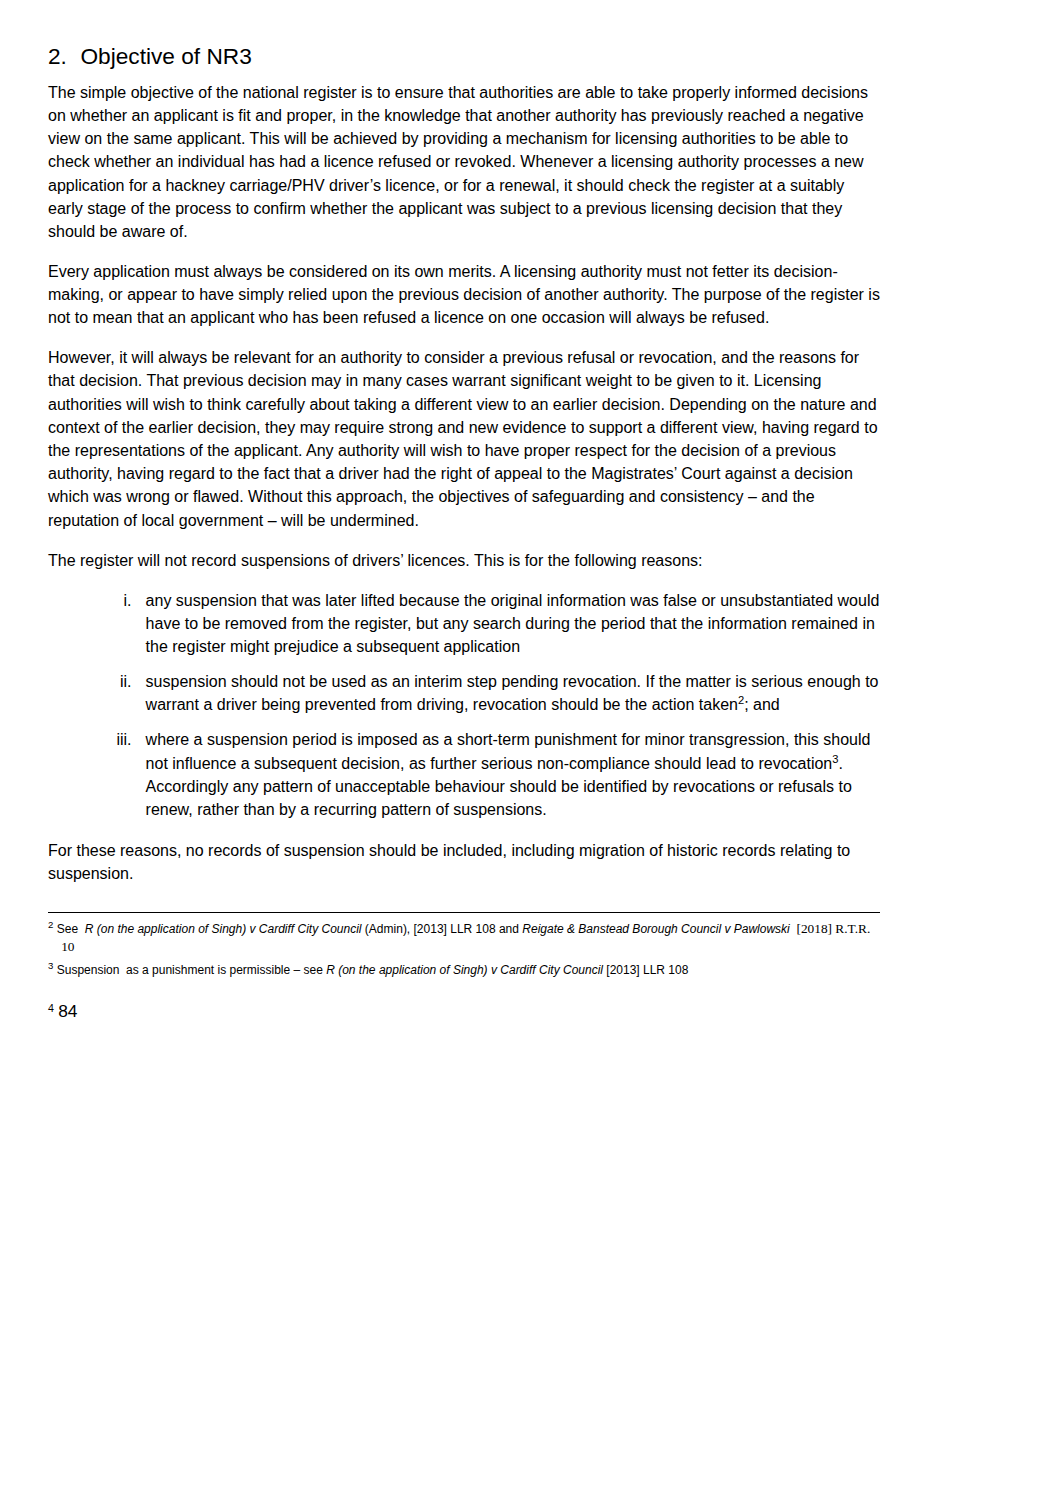2. Objective of NR3
The simple objective of the national register is to ensure that authorities are able to take properly informed decisions on whether an applicant is fit and proper, in the knowledge that another authority has previously reached a negative view on the same applicant. This will be achieved by providing a mechanism for licensing authorities to be able to check whether an individual has had a licence refused or revoked. Whenever a licensing authority processes a new application for a hackney carriage/PHV driver’s licence, or for a renewal, it should check the register at a suitably early stage of the process to confirm whether the applicant was subject to a previous licensing decision that they should be aware of.
Every application must always be considered on its own merits. A licensing authority must not fetter its decision-making, or appear to have simply relied upon the previous decision of another authority. The purpose of the register is not to mean that an applicant who has been refused a licence on one occasion will always be refused.
However, it will always be relevant for an authority to consider a previous refusal or revocation, and the reasons for that decision. That previous decision may in many cases warrant significant weight to be given to it. Licensing authorities will wish to think carefully about taking a different view to an earlier decision. Depending on the nature and context of the earlier decision, they may require strong and new evidence to support a different view, having regard to the representations of the applicant. Any authority will wish to have proper respect for the decision of a previous authority, having regard to the fact that a driver had the right of appeal to the Magistrates’ Court against a decision which was wrong or flawed. Without this approach, the objectives of safeguarding and consistency – and the reputation of local government – will be undermined.
The register will not record suspensions of drivers’ licences. This is for the following reasons:
any suspension that was later lifted because the original information was false or unsubstantiated would have to be removed from the register, but any search during the period that the information remained in the register might prejudice a subsequent application
suspension should not be used as an interim step pending revocation. If the matter is serious enough to warrant a driver being prevented from driving, revocation should be the action taken2; and
where a suspension period is imposed as a short-term punishment for minor transgression, this should not influence a subsequent decision, as further serious non-compliance should lead to revocation3. Accordingly any pattern of unacceptable behaviour should be identified by revocations or refusals to renew, rather than by a recurring pattern of suspensions.
For these reasons, no records of suspension should be included, including migration of historic records relating to suspension.
2 See R (on the application of Singh) v Cardiff City Council (Admin), [2013] LLR 108 and Reigate & Banstead Borough Council v Pawlowski [2018] R.T.R. 10
3 Suspension as a punishment is permissible – see R (on the application of Singh) v Cardiff City Council [2013] LLR 108
484